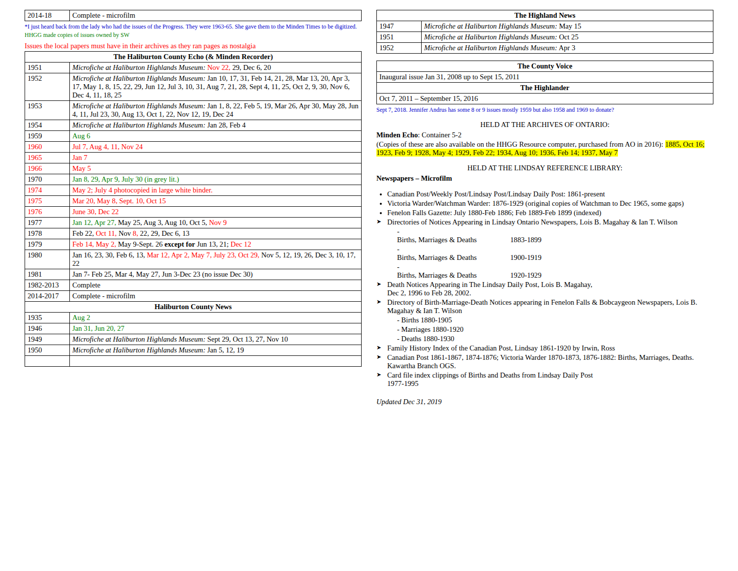| 2014-18 | Complete - microfilm |
*I just heard back from the lady who had the issues of the Progress. They were 1963-65. She gave them to the Minden Times to be digitized.
HHGG made copies of issues owned by SW
Issues the local papers must have in their archives as they ran pages as nostalgia
| The Haliburton County Echo (& Minden Recorder) |
| --- |
| 1951 | Microfiche at Haliburton Highlands Museum: Nov 22, 29, Dec 6, 20 |
| 1952 | Microfiche at Haliburton Highlands Museum: Jan 10, 17, 31, Feb 14, 21, 28, Mar 13, 20, Apr 3, 17, May 1, 8, 15, 22, 29, Jun 12, Jul 3, 10, 31, Aug 7, 21, 28, Sept 4, 11, 25, Oct 2, 9, 30, Nov 6, Dec 4, 11, 18, 25 |
| 1953 | Microfiche at Haliburton Highlands Museum: Jan 1, 8, 22, Feb 5, 19, Mar 26, Apr 30, May 28, Jun 4, 11, Jul 23, 30, Aug 13, Oct 1, 22, Nov 12, 19, Dec 24 |
| 1954 | Microfiche at Haliburton Highlands Museum: Jan 28, Feb 4 |
| 1959 | Aug 6 |
| 1960 | Jul 7, Aug 4, 11, Nov 24 |
| 1965 | Jan 7 |
| 1966 | May 5 |
| 1970 | Jan 8, 29, Apr 9, July 30 (in grey lit.) |
| 1974 | May 2; July 4 photocopied in large white binder. |
| 1975 | Mar 20, May 8, Sept. 10, Oct 15 |
| 1976 | June 30, Dec 22 |
| 1977 | Jan 12, Apr 27, May 25, Aug 3, Aug 10, Oct 5, Nov 9 |
| 1978 | Feb 22, Oct 11, Nov 8, 22, 29, Dec 6, 13 |
| 1979 | Feb 14, May 2, May 9-Sept. 26 except for Jun 13, 21; Dec 12 |
| 1980 | Jan 16, 23, 30, Feb 6, 13, Mar 12, Apr 2, May 7, July 23, Oct 29, Nov 5, 12, 19, 26, Dec 3, 10, 17, 22 |
| 1981 | Jan 7- Feb 25, Mar 4, May 27, Jun 3-Dec 23 (no issue Dec 30) |
| 1982-2013 | Complete |
| 2014-2017 | Complete - microfilm |
| Haliburton County News |
| 1935 | Aug 2 |
| 1946 | Jan 31, Jun 20, 27 |
| 1949 | Microfiche at Haliburton Highlands Museum: Sept 29, Oct 13, 27, Nov 10 |
| 1950 | Microfiche at Haliburton Highlands Museum: Jan 5, 12, 19 |
| The Highland News |
| --- |
| 1947 | Microfiche at Haliburton Highlands Museum: May 15 |
| 1951 | Microfiche at Haliburton Highlands Museum: Oct 25 |
| 1952 | Microfiche at Haliburton Highlands Museum: Apr 3 |
| The County Voice |
| --- |
| Inaugural issue Jan 31, 2008 up to Sept 15, 2011 |
| The Highlander |
| Oct 7, 2011 – September 15, 2016 |
Sept 7, 2018. Jennifer Andrus has some 8 or 9 issues mostly 1959 but also 1958 and 1969 to donate?
HELD AT THE ARCHIVES OF ONTARIO:
Minden Echo: Container 5-2
(Copies of these are also available on the HHGG Resource computer, purchased from AO in 2016): 1885, Oct 16; 1923, Feb 9; 1928, May 4; 1929, Feb 22; 1934, Aug 10; 1936, Feb 14; 1937, May 7
HELD AT THE LINDSAY REFERENCE LIBRARY:
Newspapers – Microfilm
Canadian Post/Weekly Post/Lindsay Post/Lindsay Daily Post: 1861-present
Victoria Warder/Watchman Warder: 1876-1929 (original copies of Watchman to Dec 1965, some gaps)
Fenelon Falls Gazette: July 1880-Feb 1886; Feb 1889-Feb 1899 (indexed)
Directories of Notices Appearing in Lindsay Ontario Newspapers, Lois B. Magahay & Ian T. Wilson
Births, Marriages & Deaths 1883-1899
Births, Marriages & Deaths 1900-1919
Births, Marriages & Deaths 1920-1929
Death Notices Appearing in The Lindsay Daily Post, Lois B. Magahay,
Dec 2, 1996 to Feb 28, 2002.
Directory of Birth-Marriage-Death Notices appearing in Fenelon Falls & Bobcaygeon Newspapers, Lois B. Magahay & Ian T. Wilson
Births 1880-1905
Marriages 1880-1920
Deaths 1880-1930
Family History Index of the Canadian Post, Lindsay 1861-1920 by Irwin, Ross
Canadian Post 1861-1867, 1874-1876; Victoria Warder 1870-1873, 1876-1882: Births, Marriages, Deaths. Kawartha Branch OGS.
Card file index clippings of Births and Deaths from Lindsay Daily Post
1977-1995
Updated Dec 31, 2019